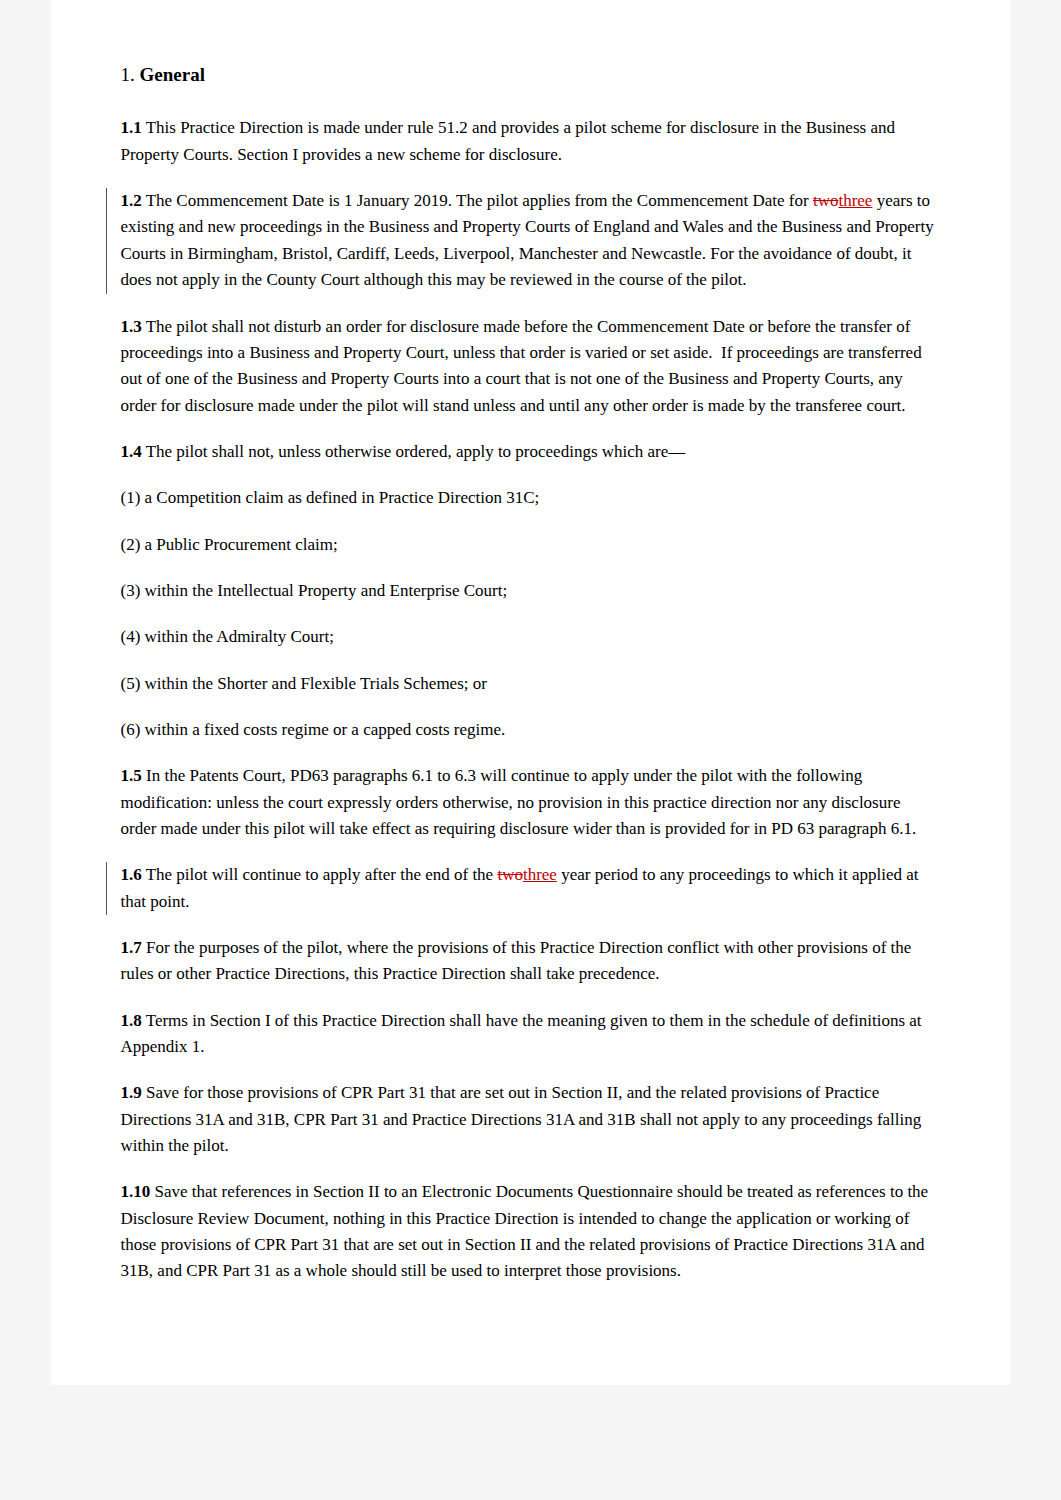1. General
1.1 This Practice Direction is made under rule 51.2 and provides a pilot scheme for disclosure in the Business and Property Courts. Section I provides a new scheme for disclosure.
1.2 The Commencement Date is 1 January 2019. The pilot applies from the Commencement Date for twothree years to existing and new proceedings in the Business and Property Courts of England and Wales and the Business and Property Courts in Birmingham, Bristol, Cardiff, Leeds, Liverpool, Manchester and Newcastle. For the avoidance of doubt, it does not apply in the County Court although this may be reviewed in the course of the pilot.
1.3 The pilot shall not disturb an order for disclosure made before the Commencement Date or before the transfer of proceedings into a Business and Property Court, unless that order is varied or set aside. If proceedings are transferred out of one of the Business and Property Courts into a court that is not one of the Business and Property Courts, any order for disclosure made under the pilot will stand unless and until any other order is made by the transferee court.
1.4 The pilot shall not, unless otherwise ordered, apply to proceedings which are—
(1) a Competition claim as defined in Practice Direction 31C;
(2) a Public Procurement claim;
(3) within the Intellectual Property and Enterprise Court;
(4) within the Admiralty Court;
(5) within the Shorter and Flexible Trials Schemes; or
(6) within a fixed costs regime or a capped costs regime.
1.5 In the Patents Court, PD63 paragraphs 6.1 to 6.3 will continue to apply under the pilot with the following modification: unless the court expressly orders otherwise, no provision in this practice direction nor any disclosure order made under this pilot will take effect as requiring disclosure wider than is provided for in PD 63 paragraph 6.1.
1.6 The pilot will continue to apply after the end of the twothree year period to any proceedings to which it applied at that point.
1.7 For the purposes of the pilot, where the provisions of this Practice Direction conflict with other provisions of the rules or other Practice Directions, this Practice Direction shall take precedence.
1.8 Terms in Section I of this Practice Direction shall have the meaning given to them in the schedule of definitions at Appendix 1.
1.9 Save for those provisions of CPR Part 31 that are set out in Section II, and the related provisions of Practice Directions 31A and 31B, CPR Part 31 and Practice Directions 31A and 31B shall not apply to any proceedings falling within the pilot.
1.10 Save that references in Section II to an Electronic Documents Questionnaire should be treated as references to the Disclosure Review Document, nothing in this Practice Direction is intended to change the application or working of those provisions of CPR Part 31 that are set out in Section II and the related provisions of Practice Directions 31A and 31B, and CPR Part 31 as a whole should still be used to interpret those provisions.